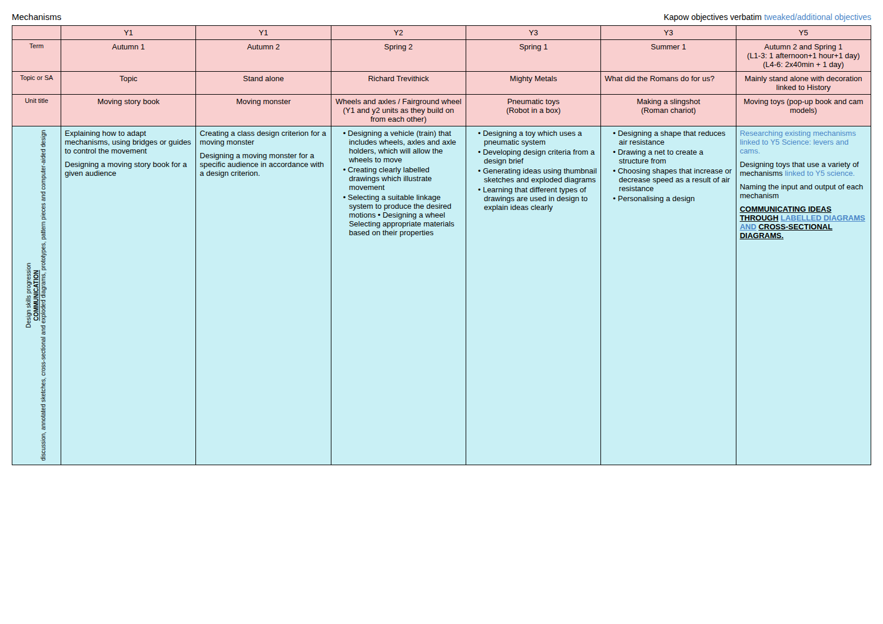Mechanisms
Kapow objectives verbatim tweaked/additional objectives
| | Y1 | Y1 | Y2 | Y3 | Y3 | Y5 |
| --- | --- | --- | --- | --- | --- | --- |
| Term | Autumn 1 | Autumn 2 | Spring 2 | Spring 1 | Summer 1 | Autumn 2 and Spring 1 (L1-3: 1 afternoon+1 hour+1 day) (L4-6: 2x40min + 1 day) |
| Topic or SA | Topic | Stand alone | Richard Trevithick | Mighty Metals | What did the Romans do for us? | Mainly stand alone with decoration linked to History |
| Unit title | Moving story book | Moving monster | Wheels and axles / Fairground wheel (Y1 and y2 units as they build on from each other) | Pneumatic toys (Robot in a box) | Making a slingshot (Roman chariot) | Moving toys (pop-up book and cam models) |
| Design skills progression COMMUNICATION discussion, annotated sketches, cross-sectional and exploded diagrams, prototypes, pattern pieces and computer-aided design | Explaining how to adapt mechanisms, using bridges or guides to control the movement Designing a moving story book for a given audience | Creating a class design criterion for a moving monster Designing a moving monster for a specific audience in accordance with a design criterion. | • Designing a vehicle (train) that includes wheels, axles and axle holders, which will allow the wheels to move • Creating clearly labelled drawings which illustrate movement • Selecting a suitable linkage system to produce the desired motions • Designing a wheel Selecting appropriate materials based on their properties | • Designing a toy which uses a pneumatic system • Developing design criteria from a design brief • Generating ideas using thumbnail sketches and exploded diagrams • Learning that different types of drawings are used in design to explain ideas clearly | • Designing a shape that reduces air resistance • Drawing a net to create a structure from • Choosing shapes that increase or decrease speed as a result of air resistance • Personalising a design | Researching existing mechanisms linked to Y5 Science: levers and cams. Designing toys that use a variety of mechanisms linked to Y5 science. Naming the input and output of each mechanism COMMUNICATING IDEAS THROUGH LABELLED DIAGRAMS AND CROSS-SECTIONAL DIAGRAMS. |